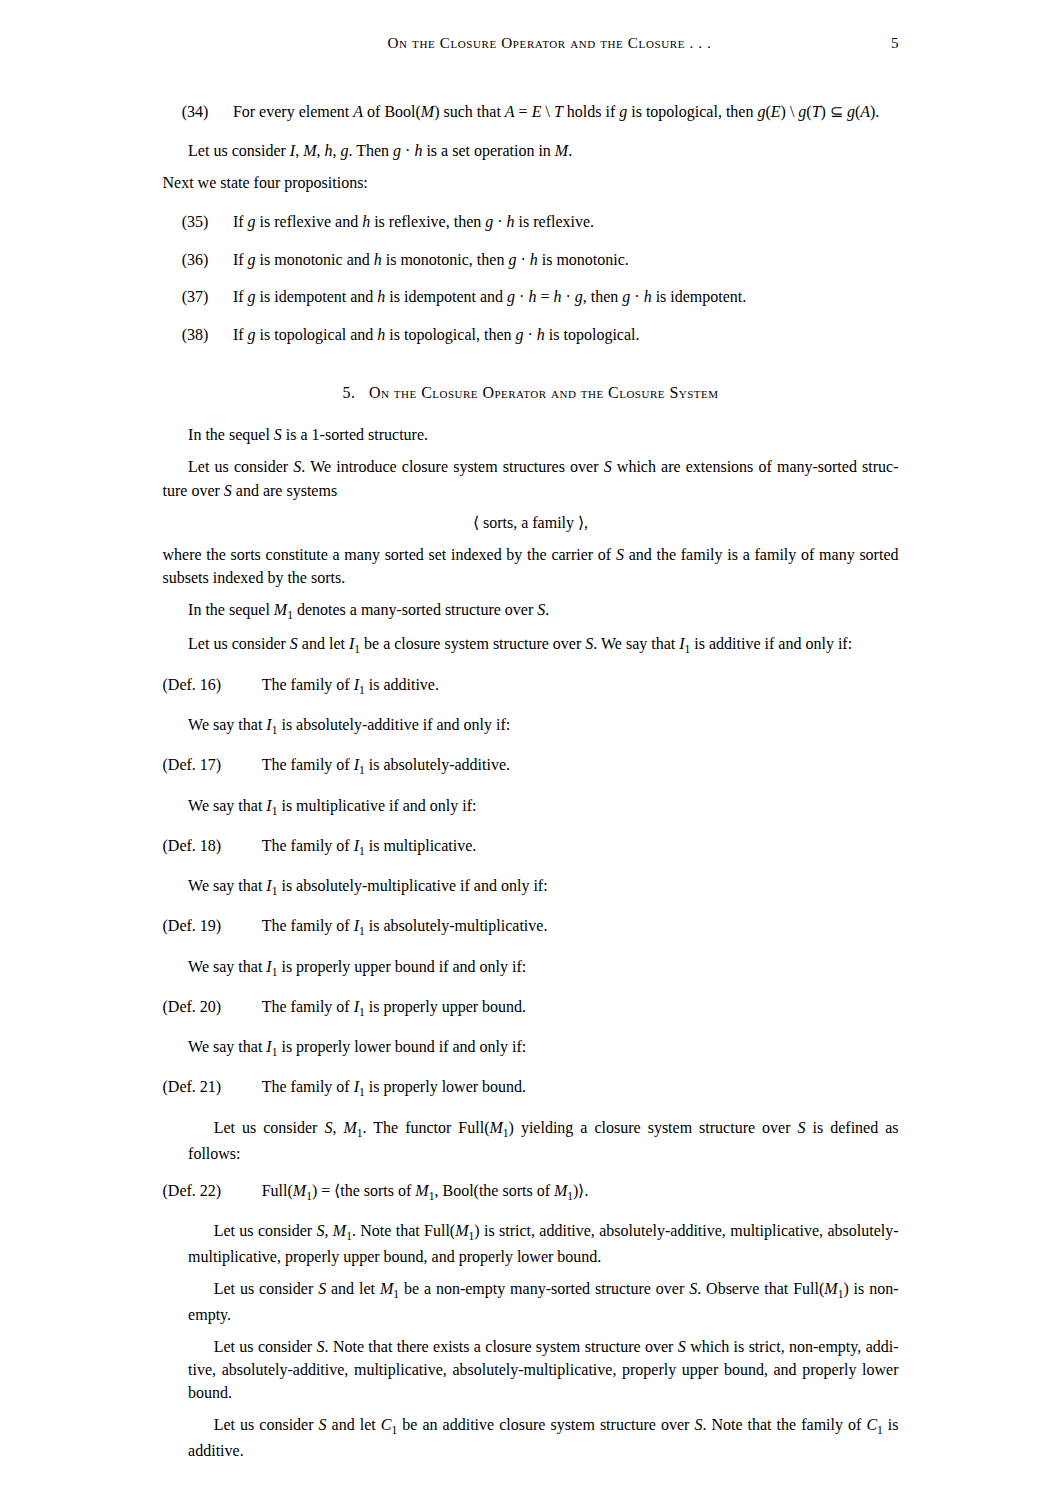On the Closure Operator and the Closure . . . 5
(34) For every element A of Bool(M) such that A = E \ T holds if g is topological, then g(E) \ g(T) ⊆ g(A).
Let us consider I, M, h, g. Then g · h is a set operation in M.
Next we state four propositions:
(35) If g is reflexive and h is reflexive, then g · h is reflexive.
(36) If g is monotonic and h is monotonic, then g · h is monotonic.
(37) If g is idempotent and h is idempotent and g · h = h · g, then g · h is idempotent.
(38) If g is topological and h is topological, then g · h is topological.
5. On the Closure Operator and the Closure System
In the sequel S is a 1-sorted structure.
Let us consider S. We introduce closure system structures over S which are extensions of many-sorted structure over S and are systems
⟨ sorts, a family ⟩,
where the sorts constitute a many sorted set indexed by the carrier of S and the family is a family of many sorted subsets indexed by the sorts.
In the sequel M1 denotes a many-sorted structure over S.
Let us consider S and let I1 be a closure system structure over S. We say that I1 is additive if and only if:
(Def. 16) The family of I1 is additive.
We say that I1 is absolutely-additive if and only if:
(Def. 17) The family of I1 is absolutely-additive.
We say that I1 is multiplicative if and only if:
(Def. 18) The family of I1 is multiplicative.
We say that I1 is absolutely-multiplicative if and only if:
(Def. 19) The family of I1 is absolutely-multiplicative.
We say that I1 is properly upper bound if and only if:
(Def. 20) The family of I1 is properly upper bound.
We say that I1 is properly lower bound if and only if:
(Def. 21) The family of I1 is properly lower bound.
Let us consider S, M1. The functor Full(M1) yielding a closure system structure over S is defined as follows:
(Def. 22) Full(M1) = ⟨the sorts of M1, Bool(the sorts of M1)⟩.
Let us consider S, M1. Note that Full(M1) is strict, additive, absolutely-additive, multiplicative, absolutely-multiplicative, properly upper bound, and properly lower bound.
Let us consider S and let M1 be a non-empty many-sorted structure over S. Observe that Full(M1) is non-empty.
Let us consider S. Note that there exists a closure system structure over S which is strict, non-empty, additive, absolutely-additive, multiplicative, absolutely-multiplicative, properly upper bound, and properly lower bound.
Let us consider S and let C1 be an additive closure system structure over S. Note that the family of C1 is additive.